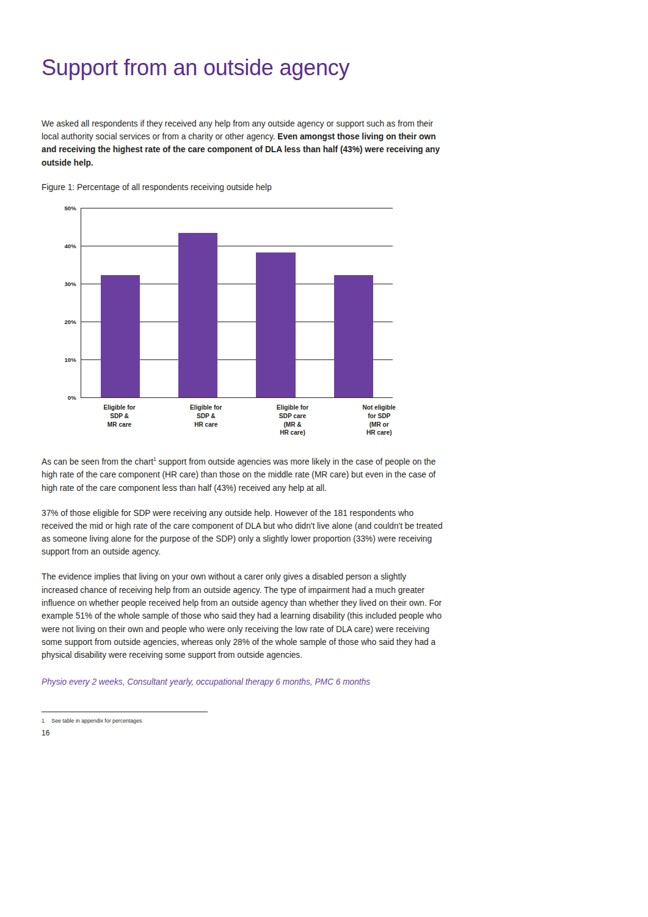Support from an outside agency
We asked all respondents if they received any help from any outside agency or support such as from their local authority social services or from a charity or other agency. Even amongst those living on their own and receiving the highest rate of the care component of DLA less than half (43%) were receiving any outside help.
Figure 1: Percentage of all respondents receiving outside help
| 50% 40% 30% 20% 10% 0% | |
Eligible for
SDP &
MR care
Eligible for
SDP &
HR care
Eligible for
SDP care
(MR &
HR care)
Not eligible
for SDP
(MR or
HR care)
As can be seen from the chart1 support from outside agencies was more likely in the case of people on the high rate of the care component (HR care) than those on the middle rate (MR care) but even in the case of high rate of the care component less than half (43%) received any help at all.
37% of those eligible for SDP were receiving any outside help. However of the 181 respondents who received the mid or high rate of the care component of DLA but who didn't live alone (and couldn't be treated as someone living alone for the purpose of the SDP) only a slightly lower proportion (33%) were receiving support from an outside agency.
The evidence implies that living on your own without a carer only gives a disabled person a slightly increased chance of receiving help from an outside agency. The type of impairment had a much greater influence on whether people received help from an outside agency than whether they lived on their own. For example 51% of the whole sample of those who said they had a learning disability (this included people who were not living on their own and people who were only receiving the low rate of DLA care) were receiving some support from outside agencies, whereas only 28% of the whole sample of those who said they had a physical disability were receiving some support from outside agencies.
Physio every 2 weeks, Consultant yearly, occupational therapy 6 months, PMC 6 months
1 See table in appendix for percentages
16